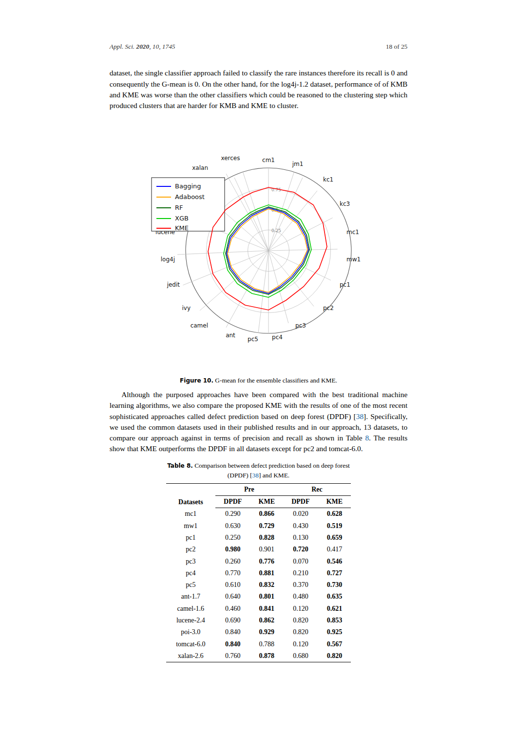Appl. Sci. 2020, 10, 1745
18 of 25
dataset, the single classifier approach failed to classify the rare instances therefore its recall is 0 and consequently the G-mean is 0. On the other hand, for the log4j-1.2 dataset, performance of of KMB and KME was worse than the other classifiers which could be reasoned to the clustering step which produced clusters that are harder for KMB and KME to cluster.
0.75 0.5 0.25 cm1 jm1 kc1 kc3 mc1 mw1 pc1 pc2 pc3 pc4 pc5 ant camel ivy jedit log4j lucene poi tomcat xalan xerces Bagging Adaboost RF XGB KME
Figure 10. G-mean for the ensemble classifiers and KME.
Although the purposed approaches have been compared with the best traditional machine learning algorithms, we also compare the proposed KME with the results of one of the most recent sophisticated approaches called defect prediction based on deep forest (DPDF) [38]. Specifically, we used the common datasets used in their published results and in our approach, 13 datasets, to compare our approach against in terms of precision and recall as shown in Table 8. The results show that KME outperforms the DPDF in all datasets except for pc2 and tomcat-6.0.
Table 8. Comparison between defect prediction based on deep forest (DPDF) [ 38 ] and KME.
| Datasets | Pre | Rec |
| --- | --- | --- |
| DPDF | KME | DPDF | KME |
| mc1 | 0.290 | 0.866 | 0.020 | 0.628 |
| mw1 | 0.630 | 0.729 | 0.430 | 0.519 |
| pc1 | 0.250 | 0.828 | 0.130 | 0.659 |
| pc2 | 0.980 | 0.901 | 0.720 | 0.417 |
| pc3 | 0.260 | 0.776 | 0.070 | 0.546 |
| pc4 | 0.770 | 0.881 | 0.210 | 0.727 |
| pc5 | 0.610 | 0.832 | 0.370 | 0.730 |
| ant-1.7 | 0.640 | 0.801 | 0.480 | 0.635 |
| camel-1.6 | 0.460 | 0.841 | 0.120 | 0.621 |
| lucene-2.4 | 0.690 | 0.862 | 0.820 | 0.853 |
| poi-3.0 | 0.840 | 0.929 | 0.820 | 0.925 |
| tomcat-6.0 | 0.840 | 0.788 | 0.120 | 0.567 |
| xalan-2.6 | 0.760 | 0.878 | 0.680 | 0.820 |